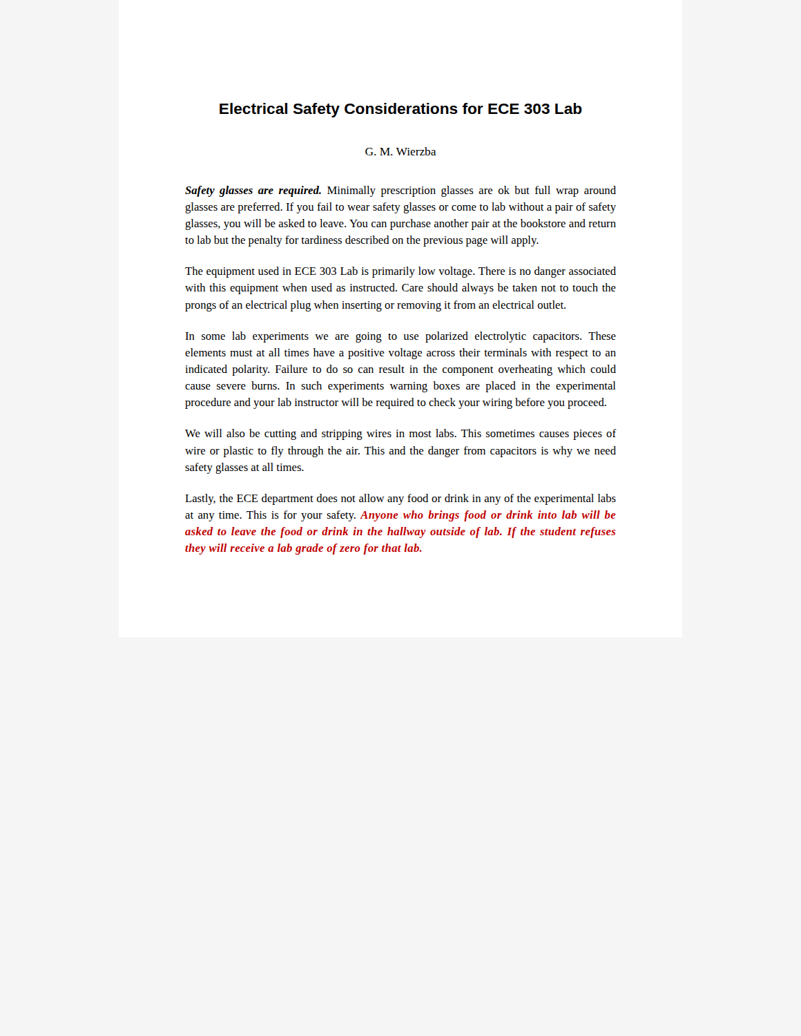Electrical Safety Considerations for ECE 303 Lab
G. M. Wierzba
Safety glasses are required. Minimally prescription glasses are ok but full wrap around glasses are preferred. If you fail to wear safety glasses or come to lab without a pair of safety glasses, you will be asked to leave. You can purchase another pair at the bookstore and return to lab but the penalty for tardiness described on the previous page will apply.
The equipment used in ECE 303 Lab is primarily low voltage. There is no danger associated with this equipment when used as instructed. Care should always be taken not to touch the prongs of an electrical plug when inserting or removing it from an electrical outlet.
In some lab experiments we are going to use polarized electrolytic capacitors. These elements must at all times have a positive voltage across their terminals with respect to an indicated polarity. Failure to do so can result in the component overheating which could cause severe burns. In such experiments warning boxes are placed in the experimental procedure and your lab instructor will be required to check your wiring before you proceed.
We will also be cutting and stripping wires in most labs. This sometimes causes pieces of wire or plastic to fly through the air. This and the danger from capacitors is why we need safety glasses at all times.
Lastly, the ECE department does not allow any food or drink in any of the experimental labs at any time. This is for your safety. Anyone who brings food or drink into lab will be asked to leave the food or drink in the hallway outside of lab. If the student refuses they will receive a lab grade of zero for that lab.